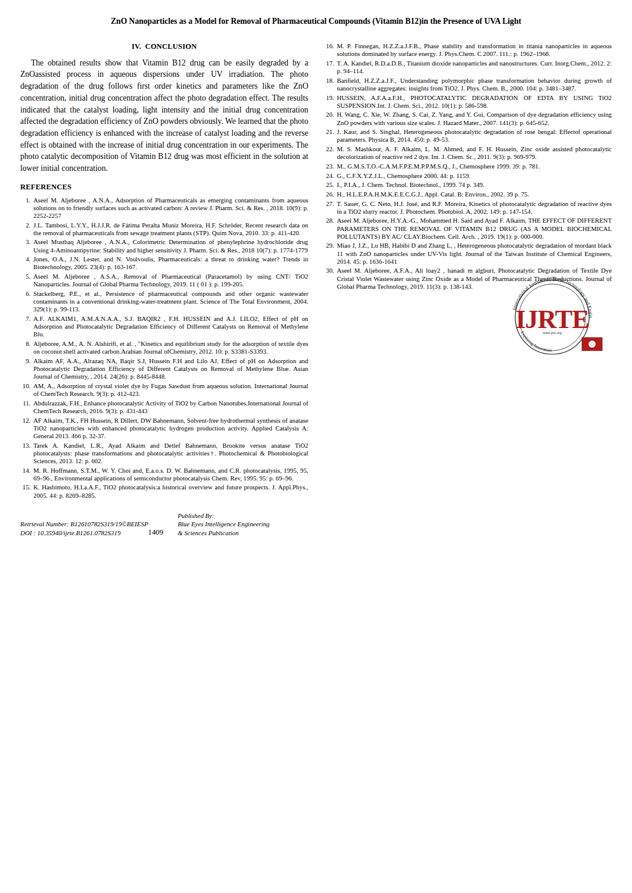ZnO Nanoparticles as a Model for Removal of Pharmaceutical Compounds (Vitamin B12)in the Presence of UVA Light
IV. CONCLUSION
The obtained results show that Vitamin B12 drug can be easily degraded by a ZnOassisted process in aqueous dispersions under UV irradiation. The photo degradation of the drug follows first order kinetics and parameters like the ZnO concentration, initial drug concentration affect the photo degradation effect. The results indicated that the catalyst loading, light intensity and the initial drug concentration affected the degradation efficiency of ZnO powders obviously. We learned that the photo degradation efficiency is enhanced with the increase of catalyst loading and the reverse effect is obtained with the increase of initial drug concentration in our experiments. The photo catalytic decomposition of Vitamin B12 drug was most efficient in the solution at lower initial concentration.
REFERENCES
Aseel M. Aljeboree , A.N.A., Adsorption of Pharmaceuticals as emerging contaminants from aqueous solutions on to friendly surfaces such as activated carbon: A review J. Pharm. Sci. & Res. , 2018. 10(9): p. 2252-2257
J.L. Tambosi, L.Y.Y., H.J.J.R. de Fátima Peralta Muniz Moreira, H.F. Schröder, Recent research data on the removal of pharmaceuticals from sewage treatment plants (STP). Quim Nova, 2010. 33: p. 411-420.
Aseel Musthaq Aljeboree , A.N.A., Colorimetric Determination of phenylephrine hydrochloride drug Using 4-Aminoantipyrine: Stability and higher sensitivity J. Pharm. Sci. & Res., 2018 10(7): p. 1774-1779
Jones, O.A., J.N. Lester, and N. Voulvoulis, Pharmaceuticals: a threat to drinking water? Trends in Biotechnology, 2005. 23(4): p. 163-167.
Aseel M. Aljeboree , A.S.A., Removal of Pharmaceutical (Paracetamol) by using CNT/ TiO2 Nanoparticles. Journal of Global Pharma Technology, 2019. 11 ( 01 ): p. 199-205.
Stackelberg, P.E., et al., Persistence of pharmaceutical compounds and other organic wastewater contaminants in a conventional drinking-water-treatment plant. Science of The Total Environment, 2004. 329(1): p. 99-113.
A.F. ALKAIM1, A.M.A.N.A.A., S.J. BAQIR2 , F.H. HUSSEIN and A.J. LILO2, Effect of pH on Adsorption and Photocatalytic Degradation Efficiency of Different Catalysts on Removal of Methylene Blu.
Aljeboree, A.M., A. N. Alshirifi, et al. , "Kinetics and equilibrium study for the adsorption of textile dyes on coconut shell activated carbon.Arabian Journal ofChemistry, 2012. 10: p. S3381-S3393.
Alkaim AF, A.A., Alrazaq NA, Baqir S.J, Hussein F.H and Lilo AJ, Effect of pH on Adsorption and Photocatalytic Degradation Efficiency of Different Catalysts on Removal of Methylene Blue. Asian Journal of Chemistry, , 2014. 24(26): p. 8445-8448.
AM, A., Adsorption of crystal violet dye by Fugas Sawdust from aqueous solution. International Journal of ChemTech Research. 9(3): p. 412-423.
Abdulrazzak, F.H., Enhance photocatalytic Activity of TiO2 by Carbon Nanotubes.International Journal of ChemTech Research, 2016. 9(3): p. 431-443
AF Alkaim, T.K., FH Hussein, R Dillert, DW Bahnemann, Solvent-free hydrothermal synthesis of anatase TiO2 nanoparticles with enhanced photocatalytic hydrogen production activity. Applied Catalysis A: General 2013. 466 p. 32-37.
Tarek A. Kandiel, L.R., Ayad Alkaim and Detlef Bahnemann, Brookite versus anatase TiO2 photocatalysts: phase transformations and photocatalytic activities†. Photochemical & Photobiological Sciences, 2013. 12: p. 602.
M. R. Hoffmann, S.T.M., W. Y. Choi and, E.a.o.s. D. W. Bahnemann, and C.R. photocatalysis, 1995, 95, 69–96., Environmental applications of semiconductor photocatalysis Chem. Rev, 1995. 95: p. 69–96.
K. Hashimoto, H.I.a.A.F., TiO2 photocatalysis:a historical overview and future prospects. J. Appl.Phys., 2005. 44: p. 8269–8285.
M. P. Finnegan, H.Z.Z.a.J.F.B., Phase stability and transformation in titania nanoparticles in aqueous solutions dominated by surface energy. J. Phys.Chem. C 2007. 111.: p. 1962–1968.
T. A. Kandiel, R.D.a.D.B., Titanium dioxide nanoparticles and nanostructures. Curr. Inorg.Chem., 2012. 2: p. 94–114.
Banfield, H.Z.Z.a.J.F., Understanding polymorphic phase transformation behavior during growth of nanocrystalline aggregates: insights from TiO2. J. Phys. Chem. B,, 2000. 104: p. 3481–3487.
HUSSEIN, A.F.A.a.F.H., PHOTOCATALYTIC DEGRADATION OF EDTA BY USING TiO2 SUSPENSION.Int. J. Chem. Sci., 2012. 10(1): p. 586-598.
H. Wang, C. Xie, W. Zhang, S. Cai, Z. Yang, and Y. Gui, Comparison of dye degradation efficiency using ZnO powders with various size scales. J. Hazard Mater., 2007. 141(3): p. 645-652.
J. Kaur, and S. Singhal, Heterogeneous photocatalytic degradation of rose bengal: Effectof operational parameters. Physica B, 2014. 450: p. 49-53.
M. S. Mashkour, A. F. Alkaim, L. M. Ahmed, and F. H. Hussein, Zinc oxide assisted photocatalytic decolorization of reactive red 2 dye. Int. J. Chem. Sc., 2011. 9(3): p. 969-979.
M., G.M.S.T.O.-C.A.M.F.P.E.M.P.P.M.S.Q., J., Chemosphere 1999. 39: p. 781.
G., C.F.X.Y.Z.J.L., Chemosphere 2000. 44: p. 1159.
I., P.I.A., J. Chem. Technol. Biotechnol., 1999. 74 p. 349.
H., H.L.E.P.A.H.M.K.E.E.C.G.J., Appl. Catal. B: Environ., 2002. 39 p. 75.
T. Sauer, G. C. Neto, H.J. José, and R.F. Moreira, Kinetics of photocatalytic degradation of reactive dyes in a TiO2 slurry reactor. J. Photochem. Photobiol. A, 2002. 149: p. 147-154.
Aseel M. Aljeboree, H.Y.A.-G., Mohammed H. Said and Ayad F. Alkaim, THE EFFECT OF DIFFERENT PARAMETERS ON THE REMOVAL OF VITAMIN B12 DRUG (AS A MODEL BIOCHEMICAL POLLUTANTS) BY AC/ CLAY.Biochem. Cell. Arch. , 2019. 19(1): p. 000-000.
Miao J, J.Z., Lu HB, Habibi D and Zhang L, , Heterogeneous photocatalytic degradation of mordant black 11 with ZnO nanoparticles under UV-Vis light. Journal of the Taiwan Institute of Chemical Engineers, 2014. 45: p. 1636-1641
Aseel M. Aljeboree, A.F.A., Ali loay2 , hanadi m algburi, Photocatalytic Degradation of Textile Dye Cristal Violet Wastewater using Zinc Oxide as a Model of Pharmaceutical Threat Reductions. Journal of Global Pharma Technology, 2019. 11(3): p. 138-143.
International Journal of Recent Technology and Engineering Exploring Innovation IJRTE www.ijrte.org
Retrieval Number: B12610782S319/19©BEIESP
DOI : 10.35940/ijrte.B1261.0782S319
1409
Published By:
Blue Eyes Intelligence Engineering
& Sciences Publication